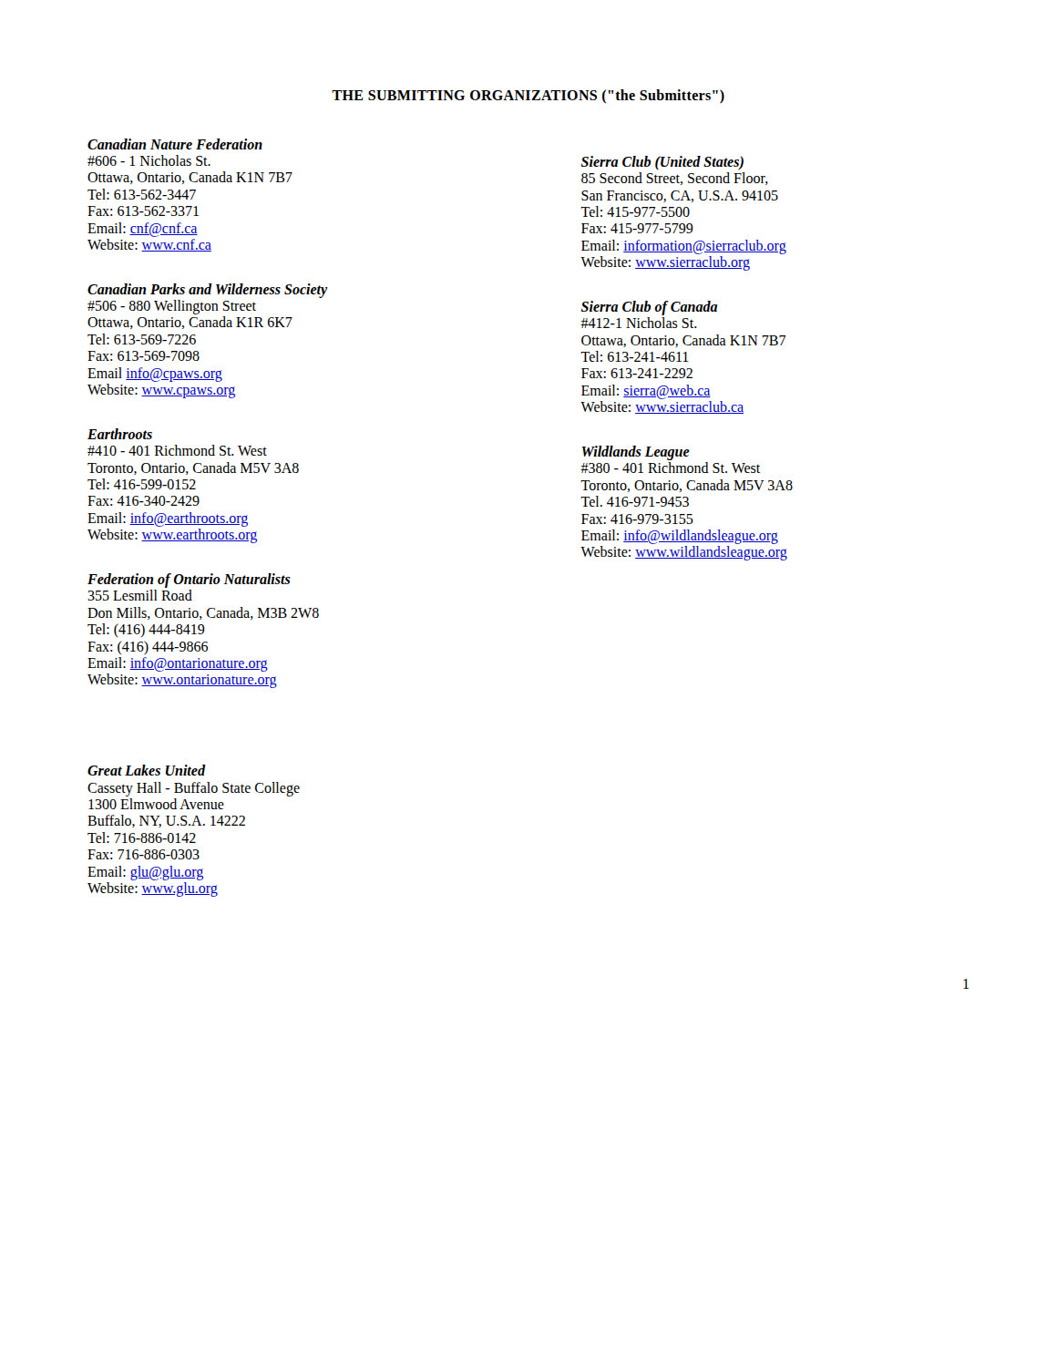THE SUBMITTING ORGANIZATIONS ("the Submitters")
Canadian Nature Federation
#606 - 1 Nicholas St.
Ottawa, Ontario, Canada K1N 7B7
Tel: 613-562-3447
Fax: 613-562-3371
Email: cnf@cnf.ca
Website: www.cnf.ca
Canadian Parks and Wilderness Society
#506 - 880 Wellington Street
Ottawa, Ontario, Canada K1R 6K7
Tel: 613-569-7226
Fax: 613-569-7098
Email info@cpaws.org
Website: www.cpaws.org
Earthroots
#410 - 401 Richmond St. West
Toronto, Ontario, Canada M5V 3A8
Tel: 416-599-0152
Fax: 416-340-2429
Email: info@earthroots.org
Website: www.earthroots.org
Federation of Ontario Naturalists
355 Lesmill Road
Don Mills, Ontario, Canada, M3B 2W8
Tel: (416) 444-8419
Fax: (416) 444-9866
Email: info@ontarionature.org
Website: www.ontarionature.org
Great Lakes United
Cassety Hall - Buffalo State College
1300 Elmwood Avenue
Buffalo, NY, U.S.A. 14222
Tel: 716-886-0142
Fax: 716-886-0303
Email: glu@glu.org
Website: www.glu.org
Sierra Club (United States)
85 Second Street, Second Floor,
San Francisco, CA, U.S.A. 94105
Tel: 415-977-5500
Fax: 415-977-5799
Email: information@sierraclub.org
Website: www.sierraclub.org
Sierra Club of Canada
#412-1 Nicholas St.
Ottawa, Ontario, Canada K1N 7B7
Tel: 613-241-4611
Fax: 613-241-2292
Email: sierra@web.ca
Website: www.sierraclub.ca
Wildlands League
#380 - 401 Richmond St. West
Toronto, Ontario, Canada M5V 3A8
Tel. 416-971-9453
Fax: 416-979-3155
Email: info@wildlandsleague.org
Website: www.wildlandsleague.org
1